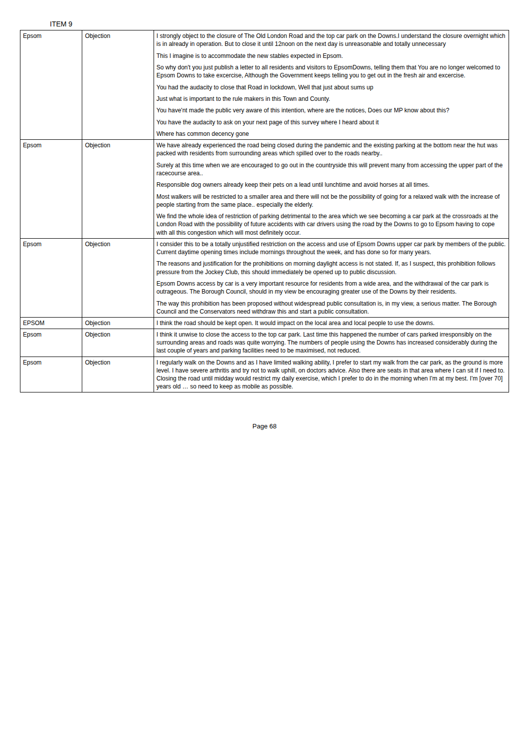ITEM 9
| Epsom | Objection | I strongly object to the closure of The Old London Road and the top car park on the Downs.I understand the closure overnight which is in already in operation. But to close it until 12noon on the next day is unreasonable and totally unnecessary This I imagine is to accommodate the new stables expected in Epsom. So why don't you just publish a letter to all residents and visitors to EpsomDowns, telling them that You are no longer welcomed to Epsom Downs to take excercise, Although the Government keeps telling you to get out in the fresh air and excercise. You had the audacity to close that Road in lockdown, Well that just about sums up Just what is important to the rule makers in this Town and County. You have'nt made the public very aware of this intention, where are the notices, Does our MP know about this? You have the audacity to ask on your next page of this survey where I heard about it Where has common decency gone |
| Epsom | Objection | We have already experienced the road being closed during the pandemic and the existing parking at the bottom near the hut was packed with residents from surrounding areas which spilled over to the roads nearby.. Surely at this time when we are encouraged to go out in the countryside this will prevent many from accessing the upper part of the racecourse area.. Responsible dog owners already keep their pets on a lead until lunchtime and avoid horses at all times. Most walkers will be restricted to a smaller area and there will not be the possibility of going for a relaxed walk with the increase of people starting from the same place.. especially the elderly. We find the whole idea of restriction of parking detrimental to the area which we see becoming a car park at the crossroads at the London Road with the possibility of future accidents with car drivers using the road by the Downs to go to Epsom having to cope with all this congestion which will most definitely occur. |
| Epsom | Objection | I consider this to be a totally unjustified restriction on the access and use of Epsom Downs upper car park by members of the public. Current daytime opening times include mornings throughout the week, and has done so for many years. The reasons and justification for the prohibitions on morning daylight access is not stated. If, as I suspect, this prohibition follows pressure from the Jockey Club, this should immediately be opened up to public discussion. Epsom Downs access by car is a very important resource for residents from a wide area, and the withdrawal of the car park is outrageous. The Borough Council, should in my view be encouraging greater use of the Downs by their residents. The way this prohibition has been proposed without widespread public consultation is, in my view, a serious matter. The Borough Council and the Conservators need withdraw this and start a public consultation. |
| EPSOM | Objection | I think the road should be kept open. It would impact on the local area and local people to use the downs. |
| Epsom | Objection | I think it unwise to close the access to the top car park. Last time this happened the number of cars parked irresponsibly on the surrounding areas and roads was quite worrying. The numbers of people using the Downs has increased considerably during the last couple of years and parking facilities need to be maximised, not reduced. |
| Epsom | Objection | I regularly walk on the Downs and as I have limited walking ability, I prefer to start my walk from the car park, as the ground is more level. I have severe arthritis and try not to walk uphill, on doctors advice. Also there are seats in that area where I can sit if I need to. Closing the road until midday would restrict my daily exercise, which I prefer to do in the morning when I'm at my best. I'm [over 70] years old … so need to keep as mobile as possible. |
Page 68